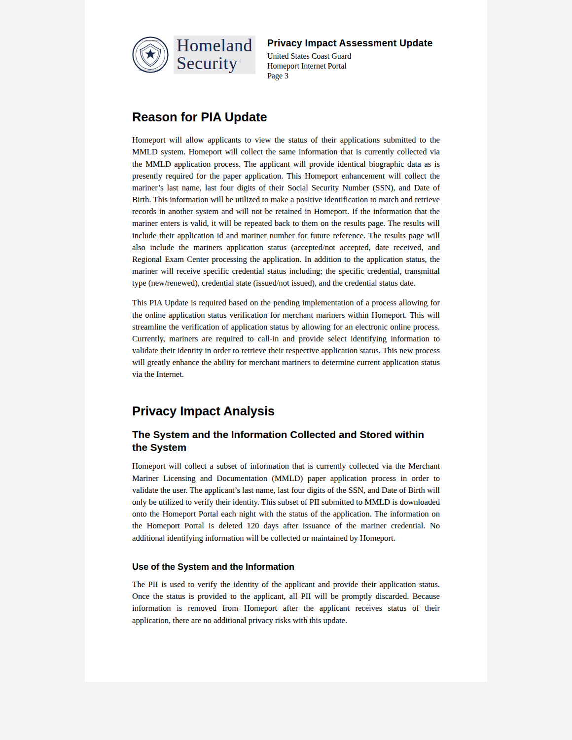U.S. DEPARTMENT OF HOMELAND SECURITY
Homeland Security
Privacy Impact Assessment Update
United States Coast Guard
Homeport Internet Portal
Page 3
Reason for PIA Update
Homeport will allow applicants to view the status of their applications submitted to the MMLD system. Homeport will collect the same information that is currently collected via the MMLD application process. The applicant will provide identical biographic data as is presently required for the paper application. This Homeport enhancement will collect the mariner’s last name, last four digits of their Social Security Number (SSN), and Date of Birth. This information will be utilized to make a positive identification to match and retrieve records in another system and will not be retained in Homeport. If the information that the mariner enters is valid, it will be repeated back to them on the results page. The results will include their application id and mariner number for future reference. The results page will also include the mariners application status (accepted/not accepted, date received, and Regional Exam Center processing the application. In addition to the application status, the mariner will receive specific credential status including; the specific credential, transmittal type (new/renewed), credential state (issued/not issued), and the credential status date.
This PIA Update is required based on the pending implementation of a process allowing for the online application status verification for merchant mariners within Homeport. This will streamline the verification of application status by allowing for an electronic online process. Currently, mariners are required to call-in and provide select identifying information to validate their identity in order to retrieve their respective application status. This new process will greatly enhance the ability for merchant mariners to determine current application status via the Internet.
Privacy Impact Analysis
The System and the Information Collected and Stored within the System
Homeport will collect a subset of information that is currently collected via the Merchant Mariner Licensing and Documentation (MMLD) paper application process in order to validate the user. The applicant’s last name, last four digits of the SSN, and Date of Birth will only be utilized to verify their identity. This subset of PII submitted to MMLD is downloaded onto the Homeport Portal each night with the status of the application. The information on the Homeport Portal is deleted 120 days after issuance of the mariner credential. No additional identifying information will be collected or maintained by Homeport.
Use of the System and the Information
The PII is used to verify the identity of the applicant and provide their application status. Once the status is provided to the applicant, all PII will be promptly discarded. Because information is removed from Homeport after the applicant receives status of their application, there are no additional privacy risks with this update.